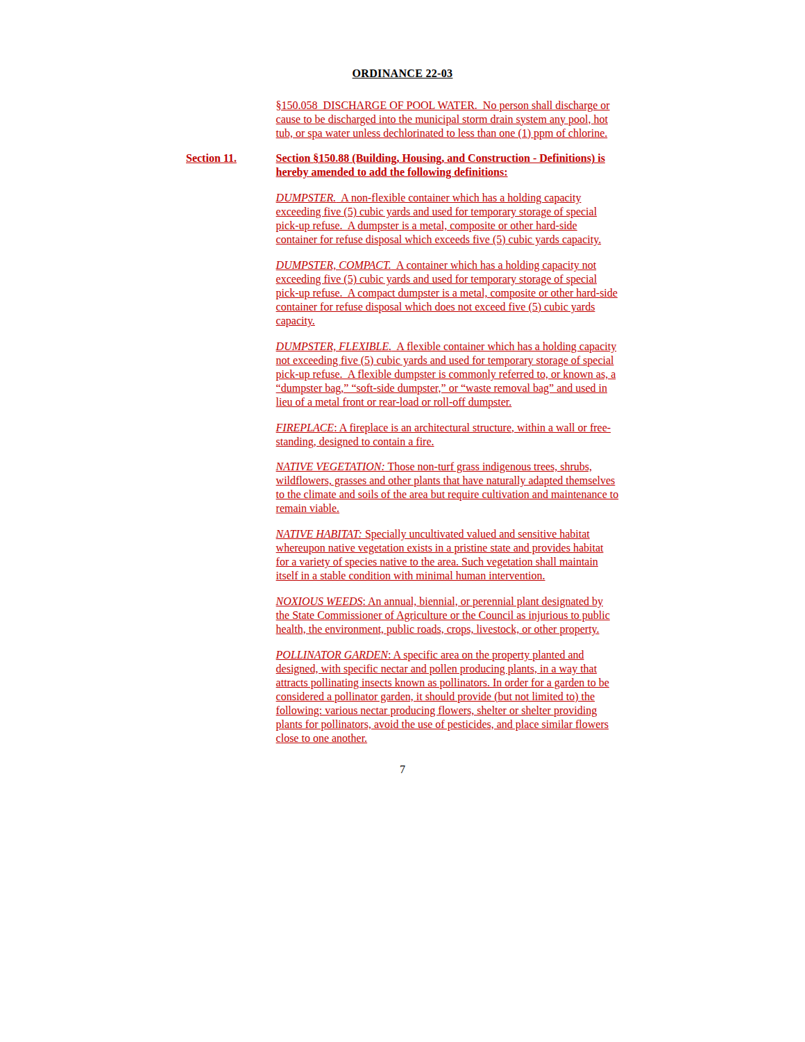ORDINANCE 22-03
§150.058 DISCHARGE OF POOL WATER. No person shall discharge or cause to be discharged into the municipal storm drain system any pool, hot tub, or spa water unless dechlorinated to less than one (1) ppm of chlorine.
Section 11.
Section §150.88 (Building, Housing, and Construction - Definitions) is hereby amended to add the following definitions:
DUMPSTER. A non-flexible container which has a holding capacity exceeding five (5) cubic yards and used for temporary storage of special pick-up refuse. A dumpster is a metal, composite or other hard-side container for refuse disposal which exceeds five (5) cubic yards capacity.
DUMPSTER, COMPACT. A container which has a holding capacity not exceeding five (5) cubic yards and used for temporary storage of special pick-up refuse. A compact dumpster is a metal, composite or other hard-side container for refuse disposal which does not exceed five (5) cubic yards capacity.
DUMPSTER, FLEXIBLE. A flexible container which has a holding capacity not exceeding five (5) cubic yards and used for temporary storage of special pick-up refuse. A flexible dumpster is commonly referred to, or known as, a “dumpster bag,” “soft-side dumpster,” or “waste removal bag” and used in lieu of a metal front or rear-load or roll-off dumpster.
FIREPLACE: A fireplace is an architectural structure, within a wall or free-standing, designed to contain a fire.
NATIVE VEGETATION: Those non-turf grass indigenous trees, shrubs, wildflowers, grasses and other plants that have naturally adapted themselves to the climate and soils of the area but require cultivation and maintenance to remain viable.
NATIVE HABITAT: Specially uncultivated valued and sensitive habitat whereupon native vegetation exists in a pristine state and provides habitat for a variety of species native to the area. Such vegetation shall maintain itself in a stable condition with minimal human intervention.
NOXIOUS WEEDS: An annual, biennial, or perennial plant designated by the State Commissioner of Agriculture or the Council as injurious to public health, the environment, public roads, crops, livestock, or other property.
POLLINATOR GARDEN: A specific area on the property planted and designed, with specific nectar and pollen producing plants, in a way that attracts pollinating insects known as pollinators. In order for a garden to be considered a pollinator garden, it should provide (but not limited to) the following: various nectar producing flowers, shelter or shelter providing plants for pollinators, avoid the use of pesticides, and place similar flowers close to one another.
7